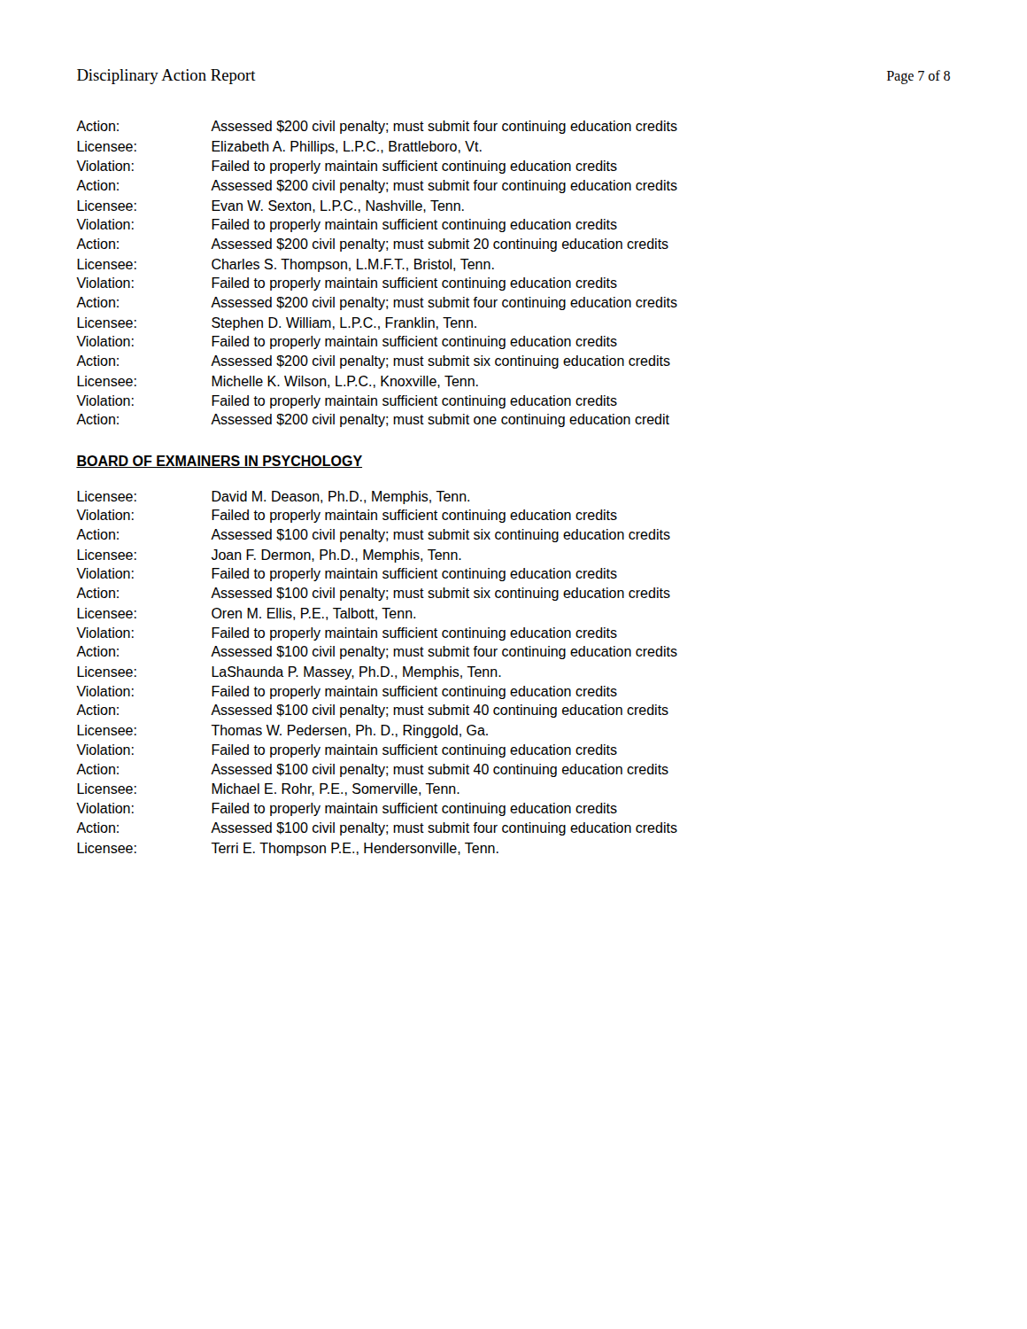Disciplinary Action Report Page 7 of 8
| Action: | Assessed $200 civil penalty; must submit four continuing education credits |
| Licensee: | Elizabeth A. Phillips, L.P.C., Brattleboro, Vt. |
| Violation: | Failed to properly maintain sufficient continuing education credits |
| Action: | Assessed $200 civil penalty; must submit four continuing education credits |
| Licensee: | Evan W. Sexton, L.P.C., Nashville, Tenn. |
| Violation: | Failed to properly maintain sufficient continuing education credits |
| Action: | Assessed $200 civil penalty; must submit 20 continuing education credits |
| Licensee: | Charles S. Thompson, L.M.F.T., Bristol, Tenn. |
| Violation: | Failed to properly maintain sufficient continuing education credits |
| Action: | Assessed $200 civil penalty; must submit four continuing education credits |
| Licensee: | Stephen D. William, L.P.C., Franklin, Tenn. |
| Violation: | Failed to properly maintain sufficient continuing education credits |
| Action: | Assessed $200 civil penalty; must submit six continuing education credits |
| Licensee: | Michelle K. Wilson, L.P.C., Knoxville, Tenn. |
| Violation: | Failed to properly maintain sufficient continuing education credits |
| Action: | Assessed $200 civil penalty; must submit one continuing education credit |
BOARD OF EXMAINERS IN PSYCHOLOGY
| Licensee: | David M. Deason, Ph.D., Memphis, Tenn. |
| Violation: | Failed to properly maintain sufficient continuing education credits |
| Action: | Assessed $100 civil penalty; must submit six continuing education credits |
| Licensee: | Joan F. Dermon, Ph.D., Memphis, Tenn. |
| Violation: | Failed to properly maintain sufficient continuing education credits |
| Action: | Assessed $100 civil penalty; must submit six continuing education credits |
| Licensee: | Oren M. Ellis, P.E., Talbott, Tenn. |
| Violation: | Failed to properly maintain sufficient continuing education credits |
| Action: | Assessed $100 civil penalty; must submit four continuing education credits |
| Licensee: | LaShaunda P. Massey, Ph.D., Memphis, Tenn. |
| Violation: | Failed to properly maintain sufficient continuing education credits |
| Action: | Assessed $100 civil penalty; must submit 40 continuing education credits |
| Licensee: | Thomas W. Pedersen, Ph. D., Ringgold, Ga. |
| Violation: | Failed to properly maintain sufficient continuing education credits |
| Action: | Assessed $100 civil penalty; must submit 40 continuing education credits |
| Licensee: | Michael E. Rohr, P.E., Somerville, Tenn. |
| Violation: | Failed to properly maintain sufficient continuing education credits |
| Action: | Assessed $100 civil penalty; must submit four continuing education credits |
| Licensee: | Terri E. Thompson P.E., Hendersonville, Tenn. |